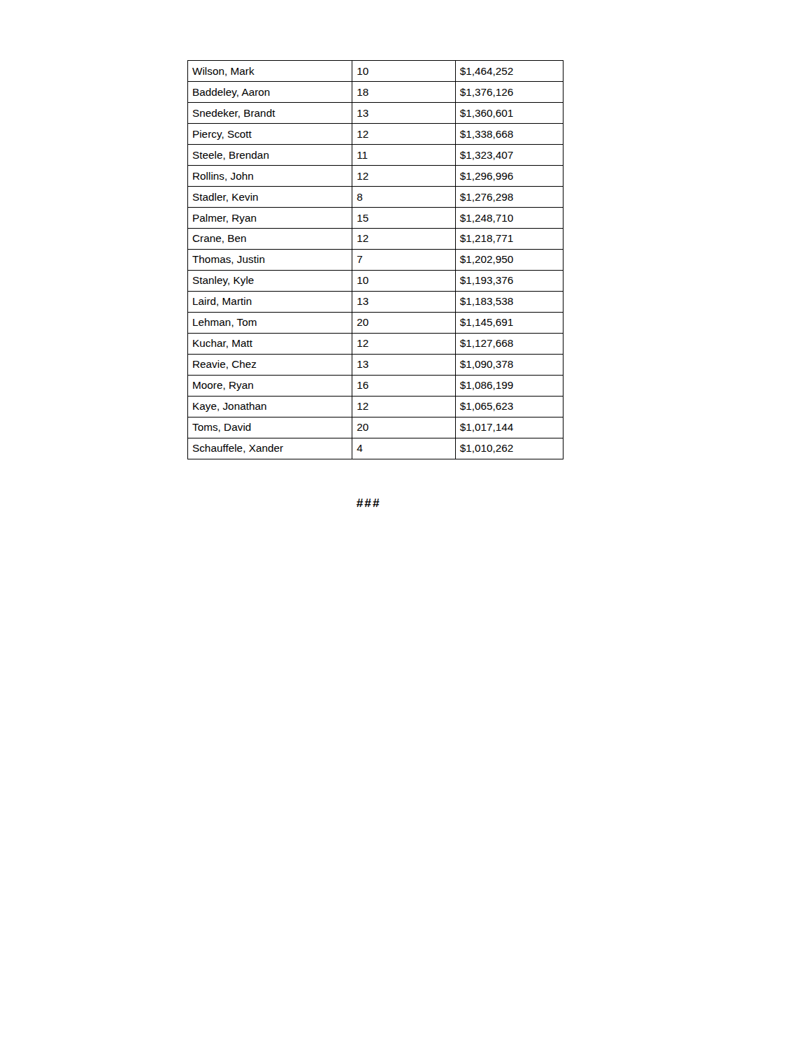| Wilson, Mark | 10 | $1,464,252 |
| Baddeley, Aaron | 18 | $1,376,126 |
| Snedeker, Brandt | 13 | $1,360,601 |
| Piercy, Scott | 12 | $1,338,668 |
| Steele, Brendan | 11 | $1,323,407 |
| Rollins, John | 12 | $1,296,996 |
| Stadler, Kevin | 8 | $1,276,298 |
| Palmer, Ryan | 15 | $1,248,710 |
| Crane, Ben | 12 | $1,218,771 |
| Thomas, Justin | 7 | $1,202,950 |
| Stanley, Kyle | 10 | $1,193,376 |
| Laird, Martin | 13 | $1,183,538 |
| Lehman, Tom | 20 | $1,145,691 |
| Kuchar, Matt | 12 | $1,127,668 |
| Reavie, Chez | 13 | $1,090,378 |
| Moore, Ryan | 16 | $1,086,199 |
| Kaye, Jonathan | 12 | $1,065,623 |
| Toms, David | 20 | $1,017,144 |
| Schauffele, Xander | 4 | $1,010,262 |
###